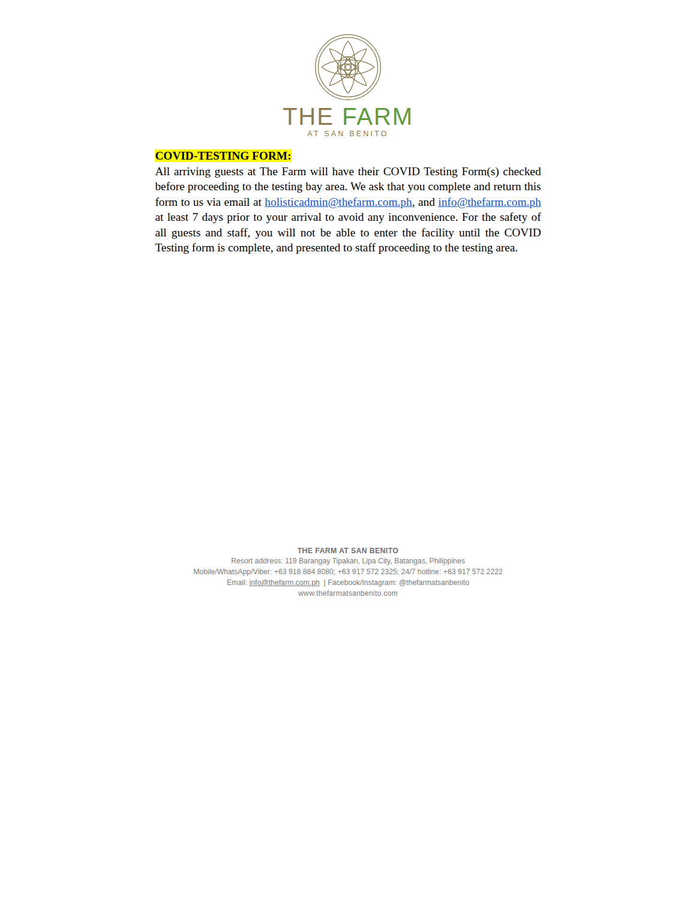THE FARM
AT SAN BENITO
COVID-TESTING FORM:
All arriving guests at The Farm will have their COVID Testing Form(s) checked before proceeding to the testing bay area. We ask that you complete and return this form to us via email at holisticadmin@thefarm.com.ph, and info@thefarm.com.ph at least 7 days prior to your arrival to avoid any inconvenience. For the safety of all guests and staff, you will not be able to enter the facility until the COVID Testing form is complete, and presented to staff proceeding to the testing area.
THE FARM AT SAN BENITO
Resort address: 119 Barangay Tipakan, Lipa City, Batangas, Philippines
Mobile/WhatsApp/Viber: +63 918 884 8080; +63 917 572 2325; 24/7 hotline: +63 917 572 2222
Email: info@thefarm.com.ph | Facebook/Instagram: @thefarmatsanbenito
www.thefarmatsanbenito.com